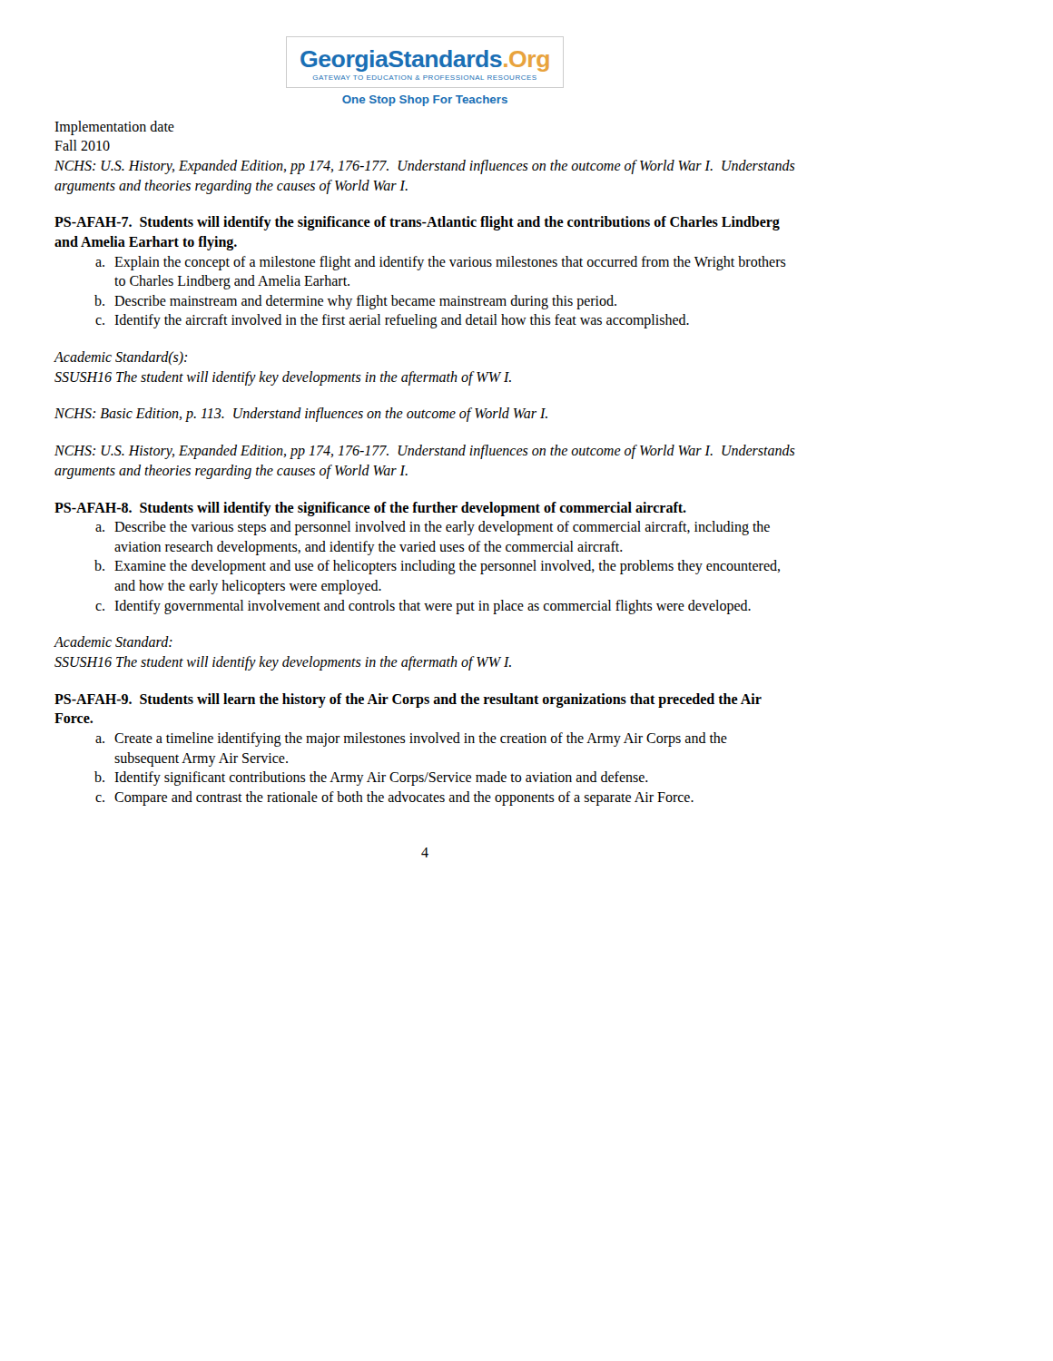Georgia Standards.Org
GATEWAY TO EDUCATION & PROFESSIONAL RESOURCES
One Stop Shop For Teachers
Implementation date
Fall 2010
NCHS: U.S. History, Expanded Edition, pp 174, 176-177. Understand influences on the outcome of World War I. Understands arguments and theories regarding the causes of World War I.
PS-AFAH-7. Students will identify the significance of trans-Atlantic flight and the contributions of Charles Lindberg and Amelia Earhart to flying.
Explain the concept of a milestone flight and identify the various milestones that occurred from the Wright brothers to Charles Lindberg and Amelia Earhart.
Describe mainstream and determine why flight became mainstream during this period.
Identify the aircraft involved in the first aerial refueling and detail how this feat was accomplished.
Academic Standard(s):
SSUSH16 The student will identify key developments in the aftermath of WW I.
NCHS: Basic Edition, p. 113. Understand influences on the outcome of World War I.
NCHS: U.S. History, Expanded Edition, pp 174, 176-177. Understand influences on the outcome of World War I. Understands arguments and theories regarding the causes of World War I.
PS-AFAH-8. Students will identify the significance of the further development of commercial aircraft.
Describe the various steps and personnel involved in the early development of commercial aircraft, including the aviation research developments, and identify the varied uses of the commercial aircraft.
Examine the development and use of helicopters including the personnel involved, the problems they encountered, and how the early helicopters were employed.
Identify governmental involvement and controls that were put in place as commercial flights were developed.
Academic Standard:
SSUSH16 The student will identify key developments in the aftermath of WW I.
PS-AFAH-9. Students will learn the history of the Air Corps and the resultant organizations that preceded the Air Force.
Create a timeline identifying the major milestones involved in the creation of the Army Air Corps and the subsequent Army Air Service.
Identify significant contributions the Army Air Corps/Service made to aviation and defense.
Compare and contrast the rationale of both the advocates and the opponents of a separate Air Force.
4